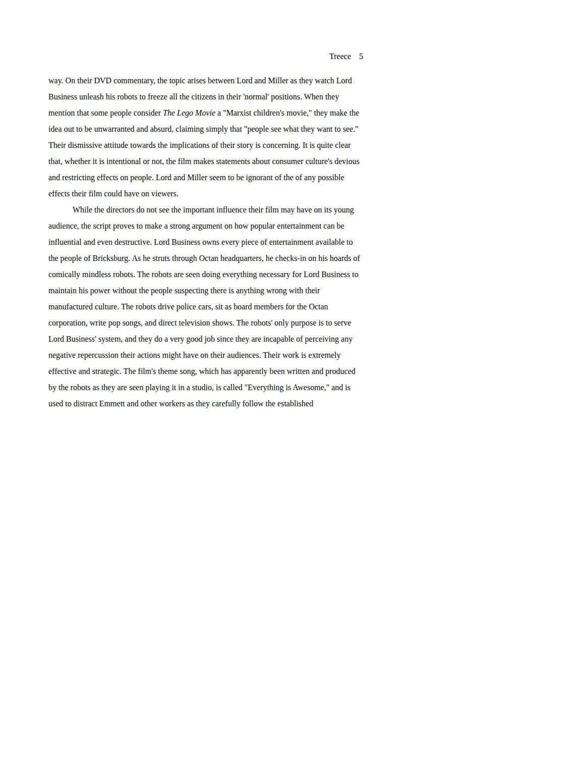Treece 5
way. On their DVD commentary, the topic arises between Lord and Miller as they watch Lord Business unleash his robots to freeze all the citizens in their 'normal' positions. When they mention that some people consider The Lego Movie a "Marxist children's movie," they make the idea out to be unwarranted and absurd, claiming simply that "people see what they want to see." Their dismissive attitude towards the implications of their story is concerning. It is quite clear that, whether it is intentional or not, the film makes statements about consumer culture's devious and restricting effects on people. Lord and Miller seem to be ignorant of the of any possible effects their film could have on viewers.
While the directors do not see the important influence their film may have on its young audience, the script proves to make a strong argument on how popular entertainment can be influential and even destructive. Lord Business owns every piece of entertainment available to the people of Bricksburg. As he struts through Octan headquarters, he checks-in on his hoards of comically mindless robots. The robots are seen doing everything necessary for Lord Business to maintain his power without the people suspecting there is anything wrong with their manufactured culture. The robots drive police cars, sit as board members for the Octan corporation, write pop songs, and direct television shows. The robots' only purpose is to serve Lord Business' system, and they do a very good job since they are incapable of perceiving any negative repercussion their actions might have on their audiences. Their work is extremely effective and strategic. The film's theme song, which has apparently been written and produced by the robots as they are seen playing it in a studio, is called "Everything is Awesome," and is used to distract Emmett and other workers as they carefully follow the established